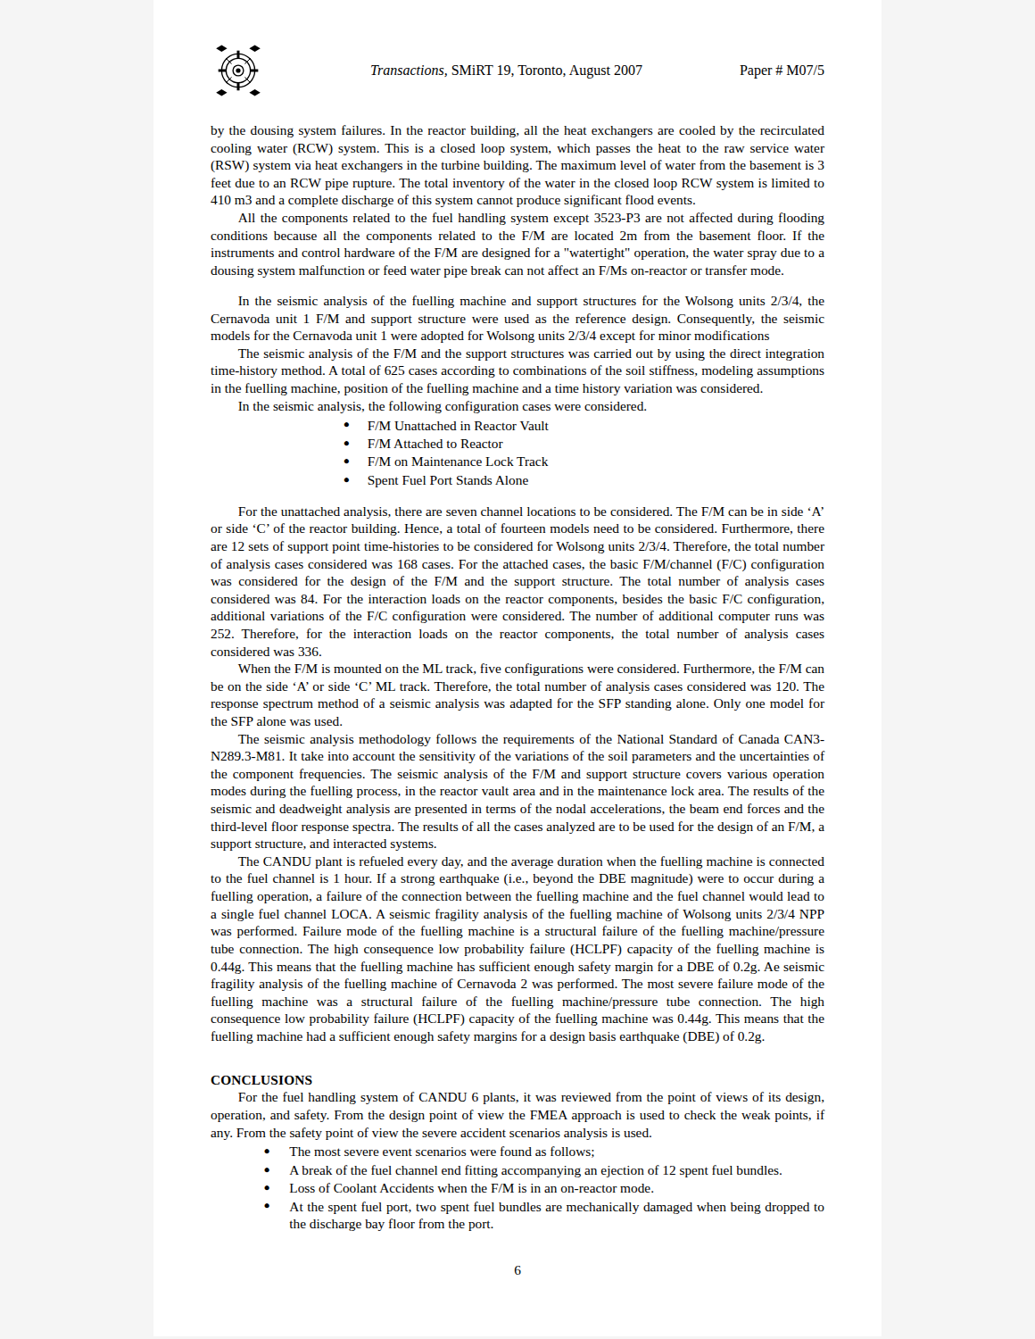Transactions, SMiRT 19, Toronto, August 2007
Paper # M07/5
by the dousing system failures. In the reactor building, all the heat exchangers are cooled by the recirculated cooling water (RCW) system. This is a closed loop system, which passes the heat to the raw service water (RSW) system via heat exchangers in the turbine building. The maximum level of water from the basement is 3 feet due to an RCW pipe rupture. The total inventory of the water in the closed loop RCW system is limited to 410 m3 and a complete discharge of this system cannot produce significant flood events.
All the components related to the fuel handling system except 3523-P3 are not affected during flooding conditions because all the components related to the F/M are located 2m from the basement floor. If the instruments and control hardware of the F/M are designed for a "watertight" operation, the water spray due to a dousing system malfunction or feed water pipe break can not affect an F/Ms on-reactor or transfer mode.
In the seismic analysis of the fuelling machine and support structures for the Wolsong units 2/3/4, the Cernavoda unit 1 F/M and support structure were used as the reference design. Consequently, the seismic models for the Cernavoda unit 1 were adopted for Wolsong units 2/3/4 except for minor modifications
The seismic analysis of the F/M and the support structures was carried out by using the direct integration time-history method. A total of 625 cases according to combinations of the soil stiffness, modeling assumptions in the fuelling machine, position of the fuelling machine and a time history variation was considered.
In the seismic analysis, the following configuration cases were considered.
F/M Unattached in Reactor Vault
F/M Attached to Reactor
F/M on Maintenance Lock Track
Spent Fuel Port Stands Alone
For the unattached analysis, there are seven channel locations to be considered. The F/M can be in side ‘A’ or side ‘C’ of the reactor building. Hence, a total of fourteen models need to be considered. Furthermore, there are 12 sets of support point time-histories to be considered for Wolsong units 2/3/4. Therefore, the total number of analysis cases considered was 168 cases. For the attached cases, the basic F/M/channel (F/C) configuration was considered for the design of the F/M and the support structure. The total number of analysis cases considered was 84. For the interaction loads on the reactor components, besides the basic F/C configuration, additional variations of the F/C configuration were considered. The number of additional computer runs was 252. Therefore, for the interaction loads on the reactor components, the total number of analysis cases considered was 336.
When the F/M is mounted on the ML track, five configurations were considered. Furthermore, the F/M can be on the side ‘A’ or side ‘C’ ML track. Therefore, the total number of analysis cases considered was 120. The response spectrum method of a seismic analysis was adapted for the SFP standing alone. Only one model for the SFP alone was used.
The seismic analysis methodology follows the requirements of the National Standard of Canada CAN3-N289.3-M81. It take into account the sensitivity of the variations of the soil parameters and the uncertainties of the component frequencies. The seismic analysis of the F/M and support structure covers various operation modes during the fuelling process, in the reactor vault area and in the maintenance lock area. The results of the seismic and deadweight analysis are presented in terms of the nodal accelerations, the beam end forces and the third-level floor response spectra. The results of all the cases analyzed are to be used for the design of an F/M, a support structure, and interacted systems.
The CANDU plant is refueled every day, and the average duration when the fuelling machine is connected to the fuel channel is 1 hour. If a strong earthquake (i.e., beyond the DBE magnitude) were to occur during a fuelling operation, a failure of the connection between the fuelling machine and the fuel channel would lead to a single fuel channel LOCA. A seismic fragility analysis of the fuelling machine of Wolsong units 2/3/4 NPP was performed. Failure mode of the fuelling machine is a structural failure of the fuelling machine/pressure tube connection. The high consequence low probability failure (HCLPF) capacity of the fuelling machine is 0.44g. This means that the fuelling machine has sufficient enough safety margin for a DBE of 0.2g. Ae seismic fragility analysis of the fuelling machine of Cernavoda 2 was performed. The most severe failure mode of the fuelling machine was a structural failure of the fuelling machine/pressure tube connection. The high consequence low probability failure (HCLPF) capacity of the fuelling machine was 0.44g. This means that the fuelling machine had a sufficient enough safety margins for a design basis earthquake (DBE) of 0.2g.
CONCLUSIONS
For the fuel handling system of CANDU 6 plants, it was reviewed from the point of views of its design, operation, and safety. From the design point of view the FMEA approach is used to check the weak points, if any. From the safety point of view the severe accident scenarios analysis is used.
The most severe event scenarios were found as follows;
A break of the fuel channel end fitting accompanying an ejection of 12 spent fuel bundles.
Loss of Coolant Accidents when the F/M is in an on-reactor mode.
At the spent fuel port, two spent fuel bundles are mechanically damaged when being dropped to the discharge bay floor from the port.
6